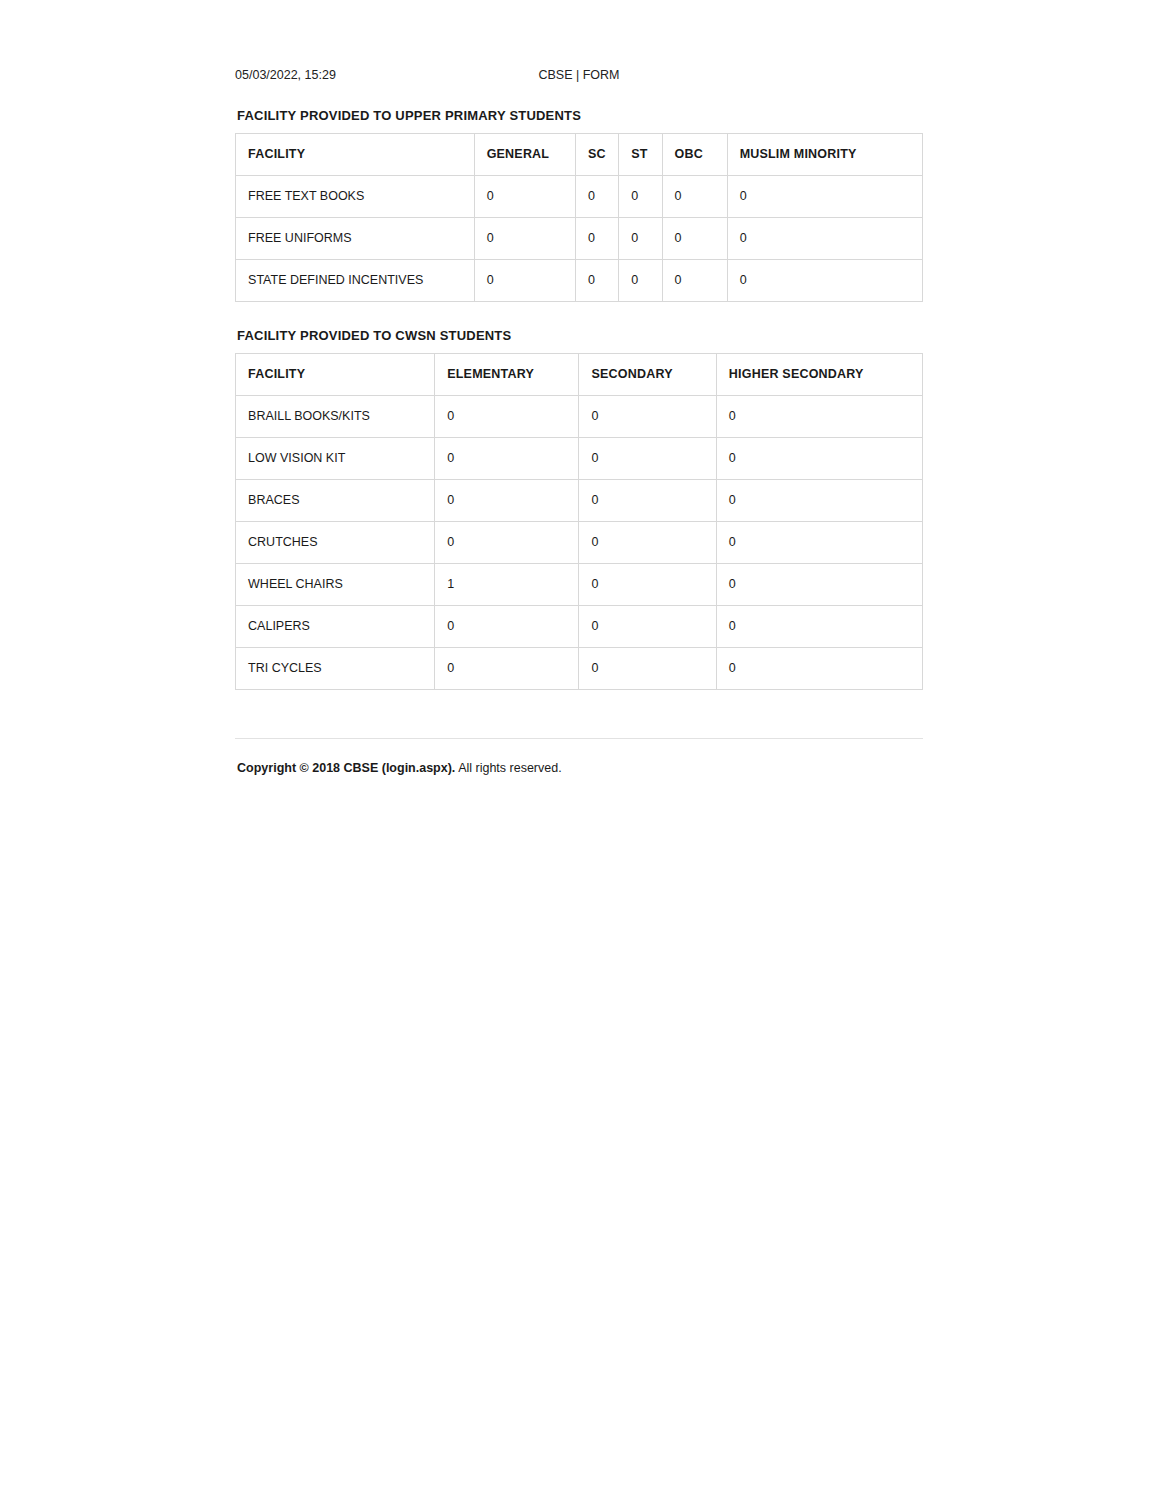05/03/2022, 15:29 CBSE | FORM
Facility Provided to Upper Primary Students
| FACILITY | GENERAL | SC | ST | OBC | MUSLIM MINORITY |
| --- | --- | --- | --- | --- | --- |
| FREE TEXT BOOKS | 0 | 0 | 0 | 0 | 0 |
| FREE UNIFORMS | 0 | 0 | 0 | 0 | 0 |
| STATE DEFINED INCENTIVES | 0 | 0 | 0 | 0 | 0 |
Facility Provided to CWSN Students
| FACILITY | ELEMENTARY | SECONDARY | HIGHER SECONDARY |
| --- | --- | --- | --- |
| BRAILL BOOKS/KITS | 0 | 0 | 0 |
| LOW VISION KIT | 0 | 0 | 0 |
| BRACES | 0 | 0 | 0 |
| CRUTCHES | 0 | 0 | 0 |
| WHEEL CHAIRS | 1 | 0 | 0 |
| CALIPERS | 0 | 0 | 0 |
| TRI CYCLES | 0 | 0 | 0 |
Copyright © 2018 CBSE (login.aspx). All rights reserved.